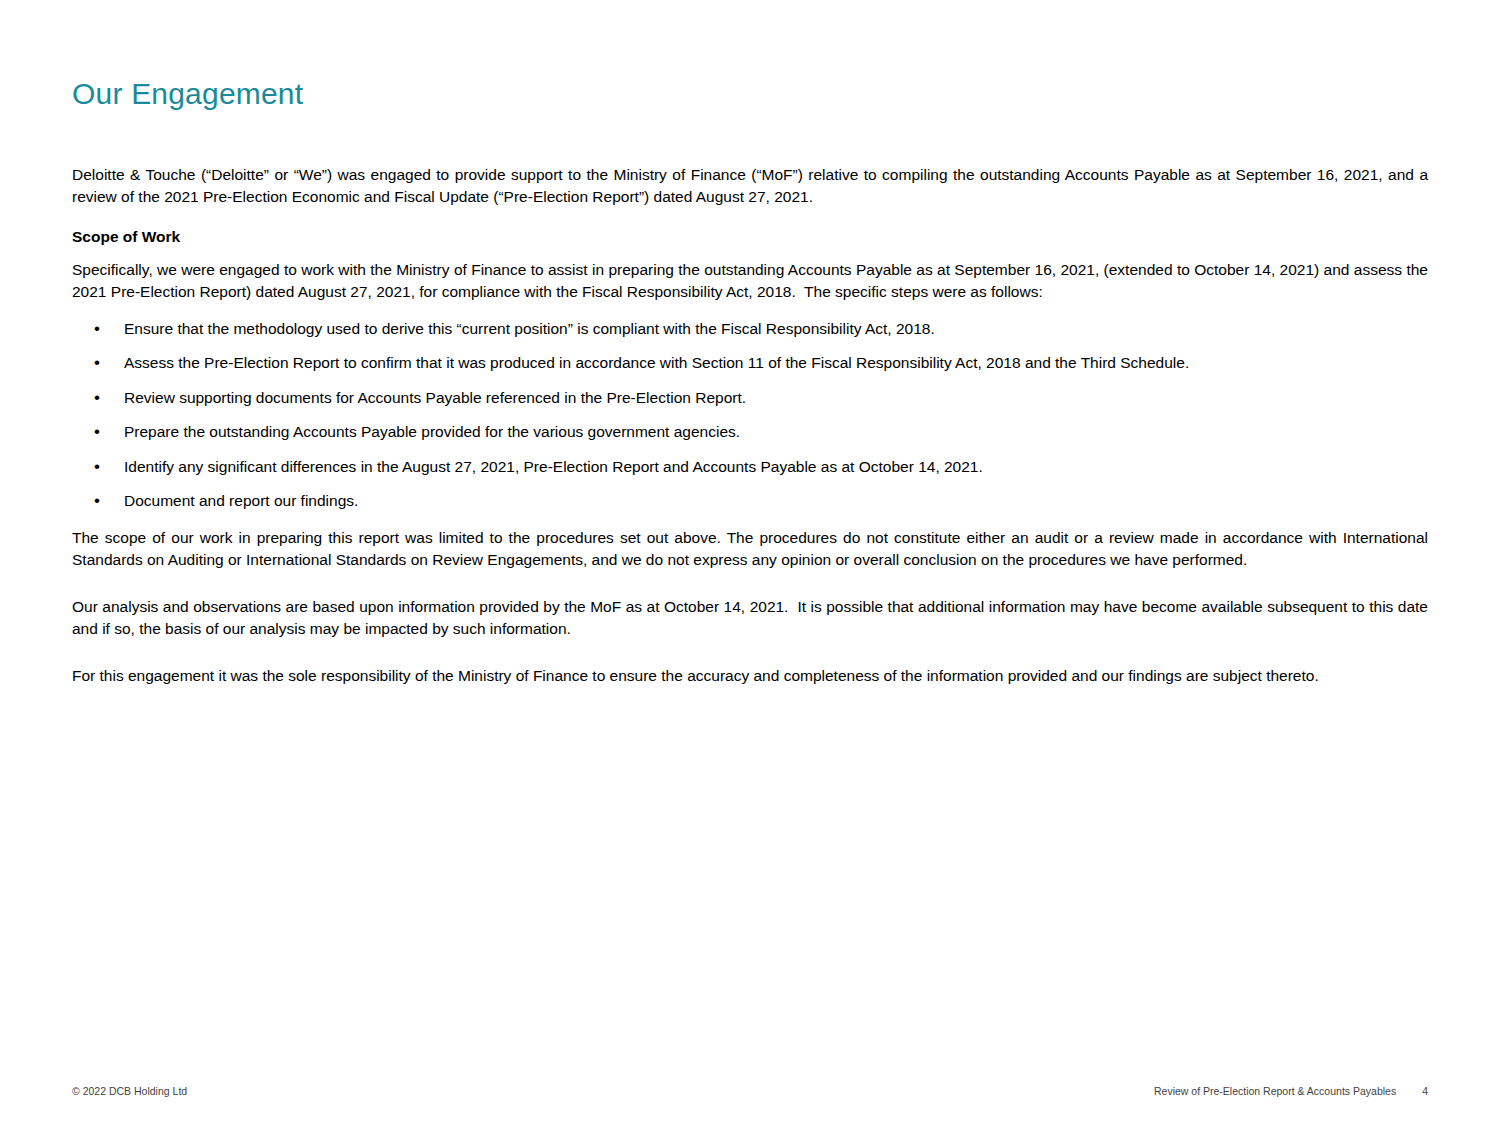Our Engagement
Deloitte & Touche (“Deloitte” or “We”) was engaged to provide support to the Ministry of Finance (“MoF”) relative to compiling the outstanding Accounts Payable as at September 16, 2021, and a review of the 2021 Pre-Election Economic and Fiscal Update (“Pre-Election Report”) dated August 27, 2021.
Scope of Work
Specifically, we were engaged to work with the Ministry of Finance to assist in preparing the outstanding Accounts Payable as at September 16, 2021, (extended to October 14, 2021) and assess the 2021 Pre-Election Report) dated August 27, 2021, for compliance with the Fiscal Responsibility Act, 2018. The specific steps were as follows:
Ensure that the methodology used to derive this “current position” is compliant with the Fiscal Responsibility Act, 2018.
Assess the Pre-Election Report to confirm that it was produced in accordance with Section 11 of the Fiscal Responsibility Act, 2018 and the Third Schedule.
Review supporting documents for Accounts Payable referenced in the Pre-Election Report.
Prepare the outstanding Accounts Payable provided for the various government agencies.
Identify any significant differences in the August 27, 2021, Pre-Election Report and Accounts Payable as at October 14, 2021.
Document and report our findings.
The scope of our work in preparing this report was limited to the procedures set out above. The procedures do not constitute either an audit or a review made in accordance with International Standards on Auditing or International Standards on Review Engagements, and we do not express any opinion or overall conclusion on the procedures we have performed.
Our analysis and observations are based upon information provided by the MoF as at October 14, 2021. It is possible that additional information may have become available subsequent to this date and if so, the basis of our analysis may be impacted by such information.
For this engagement it was the sole responsibility of the Ministry of Finance to ensure the accuracy and completeness of the information provided and our findings are subject thereto.
© 2022 DCB Holding Ltd
Review of Pre-Election Report & Accounts Payables 4